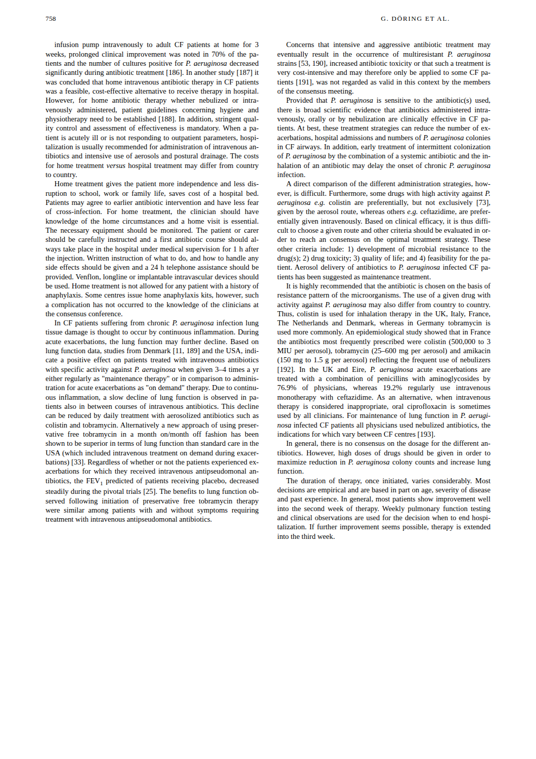758 G. Döring et al.
infusion pump intravenously to adult CF patients at home for 3 weeks, prolonged clinical improvement was noted in 70% of the patients and the number of cultures positive for P. aeruginosa decreased significantly during antibiotic treatment [186]. In another study [187] it was concluded that home intravenous antibiotic therapy in CF patients was a feasible, cost-effective alternative to receive therapy in hospital. However, for home antibiotic therapy whether nebulized or intravenously administered, patient guidelines concerning hygiene and physiotherapy need to be established [188]. In addition, stringent quality control and assessment of effectiveness is mandatory. When a patient is acutely ill or is not responding to outpatient parameters, hospitalization is usually recommended for administration of intravenous antibiotics and intensive use of aerosols and postural drainage. The costs for home treatment versus hospital treatment may differ from country to country.
Home treatment gives the patient more independence and less disruption to school, work or family life, saves cost of a hospital bed. Patients may agree to earlier antibiotic intervention and have less fear of cross-infection. For home treatment, the clinician should have knowledge of the home circumstances and a home visit is essential. The necessary equipment should be monitored. The patient or carer should be carefully instructed and a first antibiotic course should always take place in the hospital under medical supervision for 1 h after the injection. Written instruction of what to do, and how to handle any side effects should be given and a 24 h telephone assistance should be provided. Venflon, longline or implantable intravascular devices should be used. Home treatment is not allowed for any patient with a history of anaphylaxis. Some centres issue home anaphylaxis kits, however, such a complication has not occurred to the knowledge of the clinicians at the consensus conference.
In CF patients suffering from chronic P. aeruginosa infection lung tissue damage is thought to occur by continuous inflammation. During acute exacerbations, the lung function may further decline. Based on lung function data, studies from Denmark [11, 189] and the USA, indicate a positive effect on patients treated with intravenous antibiotics with specific activity against P. aeruginosa when given 3–4 times a yr either regularly as "maintenance therapy" or in comparison to administration for acute exacerbations as "on demand" therapy. Due to continuous inflammation, a slow decline of lung function is observed in patients also in between courses of intravenous antibiotics. This decline can be reduced by daily treatment with aerosolized antibiotics such as colistin and tobramycin. Alternatively a new approach of using preservative free tobramycin in a month on/month off fashion has been shown to be superior in terms of lung function than standard care in the USA (which included intravenous treatment on demand during exacerbations) [33]. Regardless of whether or not the patients experienced exacerbations for which they received intravenous antipseudomonal antibiotics, the FEV1 predicted of patients receiving placebo, decreased steadily during the pivotal trials [25]. The benefits to lung function observed following initiation of preservative free tobramycin therapy were similar among patients with and without symptoms requiring treatment with intravenous antipseudomonal antibiotics.
Concerns that intensive and aggressive antibiotic treatment may eventually result in the occurrence of multiresistant P. aeruginosa strains [53, 190], increased antibiotic toxicity or that such a treatment is very cost-intensive and may therefore only be applied to some CF patients [191], was not regarded as valid in this context by the members of the consensus meeting.
Provided that P. aeruginosa is sensitive to the antibiotic(s) used, there is broad scientific evidence that antibiotics administered intravenously, orally or by nebulization are clinically effective in CF patients. At best, these treatment strategies can reduce the number of exacerbations, hospital admissions and numbers of P. aeruginosa colonies in CF airways. In addition, early treatment of intermittent colonization of P. aeruginosa by the combination of a systemic antibiotic and the inhalation of an antibiotic may delay the onset of chronic P. aeruginosa infection.
A direct comparison of the different administration strategies, however, is difficult. Furthermore, some drugs with high activity against P. aeruginosa e.g. colistin are preferentially, but not exclusively [73], given by the aerosol route, whereas others e.g. ceftazidime, are preferentially given intravenously. Based on clinical efficacy, it is thus difficult to choose a given route and other criteria should be evaluated in order to reach an consensus on the optimal treatment strategy. These other criteria include: 1) development of microbial resistance to the drug(s); 2) drug toxicity; 3) quality of life; and 4) feasibility for the patient. Aerosol delivery of antibiotics to P. aeruginosa infected CF patients has been suggested as maintenance treatment.
It is highly recommended that the antibiotic is chosen on the basis of resistance pattern of the microorganisms. The use of a given drug with activity against P. aeruginosa may also differ from country to country. Thus, colistin is used for inhalation therapy in the UK, Italy, France, The Netherlands and Denmark, whereas in Germany tobramycin is used more commonly. An epidemiological study showed that in France the antibiotics most frequently prescribed were colistin (500,000 to 3 MIU per aerosol), tobramycin (25–600 mg per aerosol) and amikacin (150 mg to 1.5 g per aerosol) reflecting the frequent use of nebulizers [192]. In the UK and Eire, P. aeruginosa acute exacerbations are treated with a combination of penicillins with aminoglycosides by 76.9% of physicians, whereas 19.2% regularly use intravenous monotherapy with ceftazidime. As an alternative, when intravenous therapy is considered inappropriate, oral ciprofloxacin is sometimes used by all clinicians. For maintenance of lung function in P. aeruginosa infected CF patients all physicians used nebulized antibiotics, the indications for which vary between CF centres [193].
In general, there is no consensus on the dosage for the different antibiotics. However, high doses of drugs should be given in order to maximize reduction in P. aeruginosa colony counts and increase lung function.
The duration of therapy, once initiated, varies considerably. Most decisions are empirical and are based in part on age, severity of disease and past experience. In general, most patients show improvement well into the second week of therapy. Weekly pulmonary function testing and clinical observations are used for the decision when to end hospitalization. If further improvement seems possible, therapy is extended into the third week.